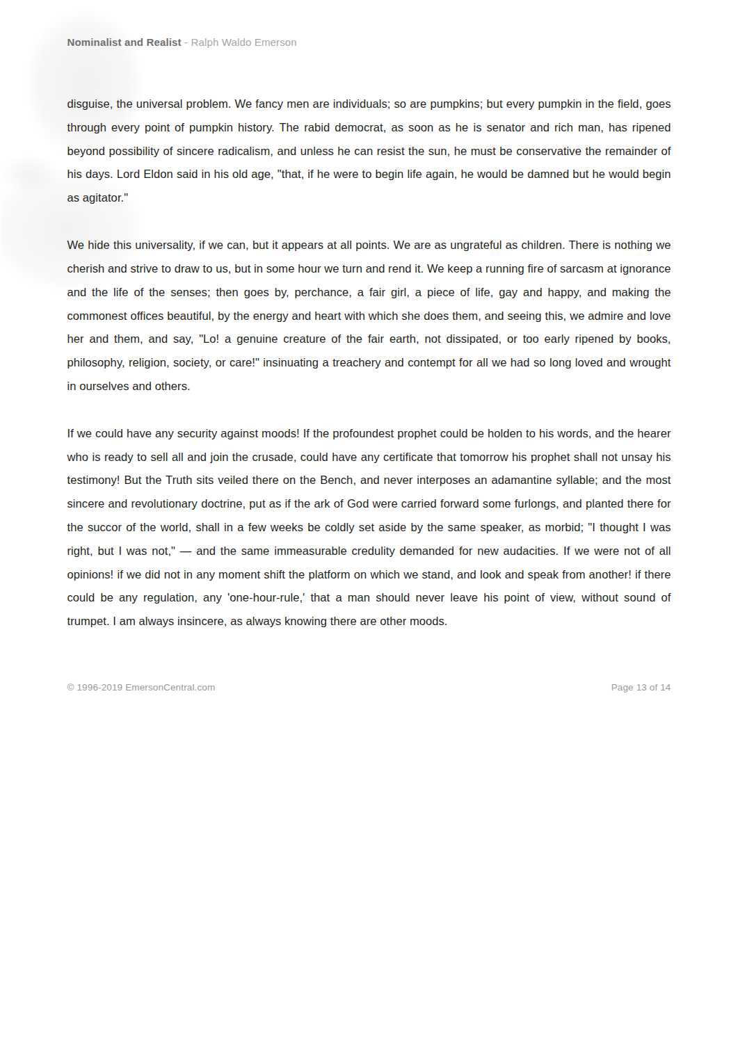Nominalist and Realist - Ralph Waldo Emerson
disguise, the universal problem. We fancy men are individuals; so are pumpkins; but every pumpkin in the field, goes through every point of pumpkin history. The rabid democrat, as soon as he is senator and rich man, has ripened beyond possibility of sincere radicalism, and unless he can resist the sun, he must be conservative the remainder of his days. Lord Eldon said in his old age, "that, if he were to begin life again, he would be damned but he would begin as agitator."
We hide this universality, if we can, but it appears at all points. We are as ungrateful as children. There is nothing we cherish and strive to draw to us, but in some hour we turn and rend it. We keep a running fire of sarcasm at ignorance and the life of the senses; then goes by, perchance, a fair girl, a piece of life, gay and happy, and making the commonest offices beautiful, by the energy and heart with which she does them, and seeing this, we admire and love her and them, and say, "Lo! a genuine creature of the fair earth, not dissipated, or too early ripened by books, philosophy, religion, society, or care!" insinuating a treachery and contempt for all we had so long loved and wrought in ourselves and others.
If we could have any security against moods! If the profoundest prophet could be holden to his words, and the hearer who is ready to sell all and join the crusade, could have any certificate that tomorrow his prophet shall not unsay his testimony! But the Truth sits veiled there on the Bench, and never interposes an adamantine syllable; and the most sincere and revolutionary doctrine, put as if the ark of God were carried forward some furlongs, and planted there for the succor of the world, shall in a few weeks be coldly set aside by the same speaker, as morbid; "I thought I was right, but I was not," — and the same immeasurable credulity demanded for new audacities. If we were not of all opinions! if we did not in any moment shift the platform on which we stand, and look and speak from another! if there could be any regulation, any 'one-hour-rule,' that a man should never leave his point of view, without sound of trumpet. I am always insincere, as always knowing there are other moods.
© 1996-2019 EmersonCentral.com Page 13 of 14